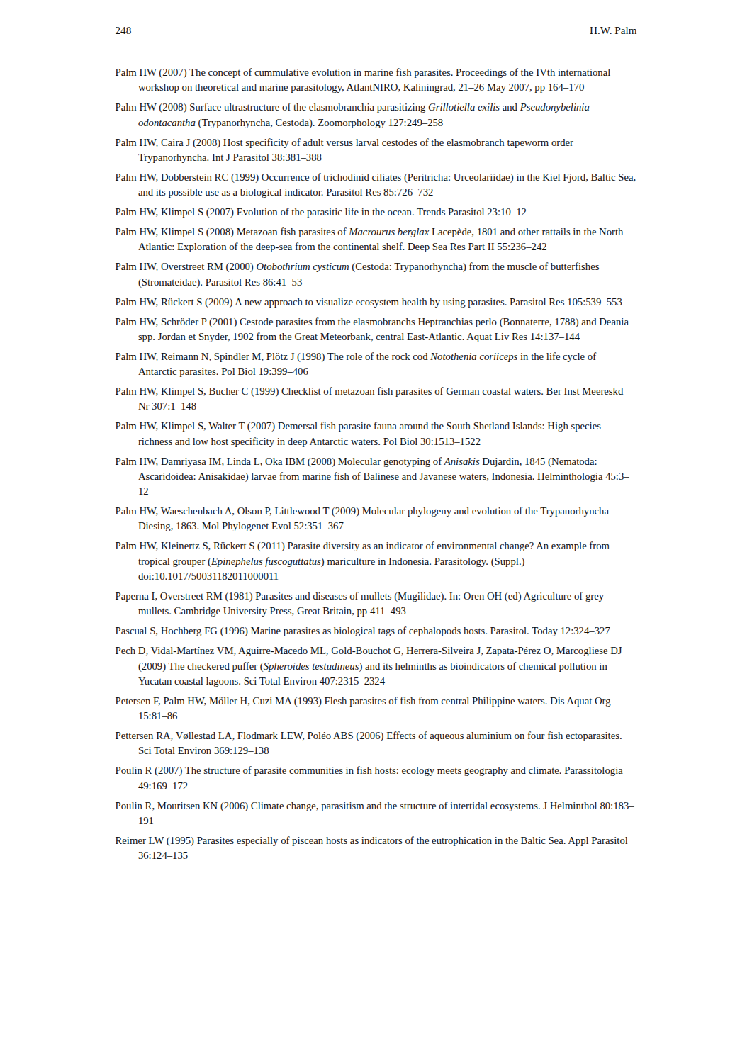248 H.W. Palm
Palm HW (2007) The concept of cummulative evolution in marine fish parasites. Proceedings of the IVth international workshop on theoretical and marine parasitology, AtlantNIRO, Kaliningrad, 21–26 May 2007, pp 164–170
Palm HW (2008) Surface ultrastructure of the elasmobranchia parasitizing Grillotiella exilis and Pseudonybelinia odontacantha (Trypanorhyncha, Cestoda). Zoomorphology 127:249–258
Palm HW, Caira J (2008) Host specificity of adult versus larval cestodes of the elasmobranch tapeworm order Trypanorhyncha. Int J Parasitol 38:381–388
Palm HW, Dobberstein RC (1999) Occurrence of trichodinid ciliates (Peritricha: Urceolariidae) in the Kiel Fjord, Baltic Sea, and its possible use as a biological indicator. Parasitol Res 85:726–732
Palm HW, Klimpel S (2007) Evolution of the parasitic life in the ocean. Trends Parasitol 23:10–12
Palm HW, Klimpel S (2008) Metazoan fish parasites of Macrourus berglax Lacepède, 1801 and other rattails in the North Atlantic: Exploration of the deep-sea from the continental shelf. Deep Sea Res Part II 55:236–242
Palm HW, Overstreet RM (2000) Otobothrium cysticum (Cestoda: Trypanorhyncha) from the muscle of butterfishes (Stromateidae). Parasitol Res 86:41–53
Palm HW, Rückert S (2009) A new approach to visualize ecosystem health by using parasites. Parasitol Res 105:539–553
Palm HW, Schröder P (2001) Cestode parasites from the elasmobranchs Heptranchias perlo (Bonnaterre, 1788) and Deania spp. Jordan et Snyder, 1902 from the Great Meteorbank, central East-Atlantic. Aquat Liv Res 14:137–144
Palm HW, Reimann N, Spindler M, Plötz J (1998) The role of the rock cod Notothenia coriiceps in the life cycle of Antarctic parasites. Pol Biol 19:399–406
Palm HW, Klimpel S, Bucher C (1999) Checklist of metazoan fish parasites of German coastal waters. Ber Inst Meereskd Nr 307:1–148
Palm HW, Klimpel S, Walter T (2007) Demersal fish parasite fauna around the South Shetland Islands: High species richness and low host specificity in deep Antarctic waters. Pol Biol 30:1513–1522
Palm HW, Damriyasa IM, Linda L, Oka IBM (2008) Molecular genotyping of Anisakis Dujardin, 1845 (Nematoda: Ascaridoidea: Anisakidae) larvae from marine fish of Balinese and Javanese waters, Indonesia. Helminthologia 45:3–12
Palm HW, Waeschenbach A, Olson P, Littlewood T (2009) Molecular phylogeny and evolution of the Trypanorhyncha Diesing, 1863. Mol Phylogenet Evol 52:351–367
Palm HW, Kleinertz S, Rückert S (2011) Parasite diversity as an indicator of environmental change? An example from tropical grouper (Epinephelus fuscoguttatus) mariculture in Indonesia. Parasitology. (Suppl.) doi:10.1017/50031182011000011
Paperna I, Overstreet RM (1981) Parasites and diseases of mullets (Mugilidae). In: Oren OH (ed) Agriculture of grey mullets. Cambridge University Press, Great Britain, pp 411–493
Pascual S, Hochberg FG (1996) Marine parasites as biological tags of cephalopods hosts. Parasitol. Today 12:324–327
Pech D, Vidal-Martínez VM, Aguirre-Macedo ML, Gold-Bouchot G, Herrera-Silveira J, Zapata-Pérez O, Marcogliese DJ (2009) The checkered puffer (Spheroides testudineus) and its helminths as bioindicators of chemical pollution in Yucatan coastal lagoons. Sci Total Environ 407:2315–2324
Petersen F, Palm HW, Möller H, Cuzi MA (1993) Flesh parasites of fish from central Philippine waters. Dis Aquat Org 15:81–86
Pettersen RA, Vøllestad LA, Flodmark LEW, Poléo ABS (2006) Effects of aqueous aluminium on four fish ectoparasites. Sci Total Environ 369:129–138
Poulin R (2007) The structure of parasite communities in fish hosts: ecology meets geography and climate. Parassitologia 49:169–172
Poulin R, Mouritsen KN (2006) Climate change, parasitism and the structure of intertidal ecosystems. J Helminthol 80:183–191
Reimer LW (1995) Parasites especially of piscean hosts as indicators of the eutrophication in the Baltic Sea. Appl Parasitol 36:124–135